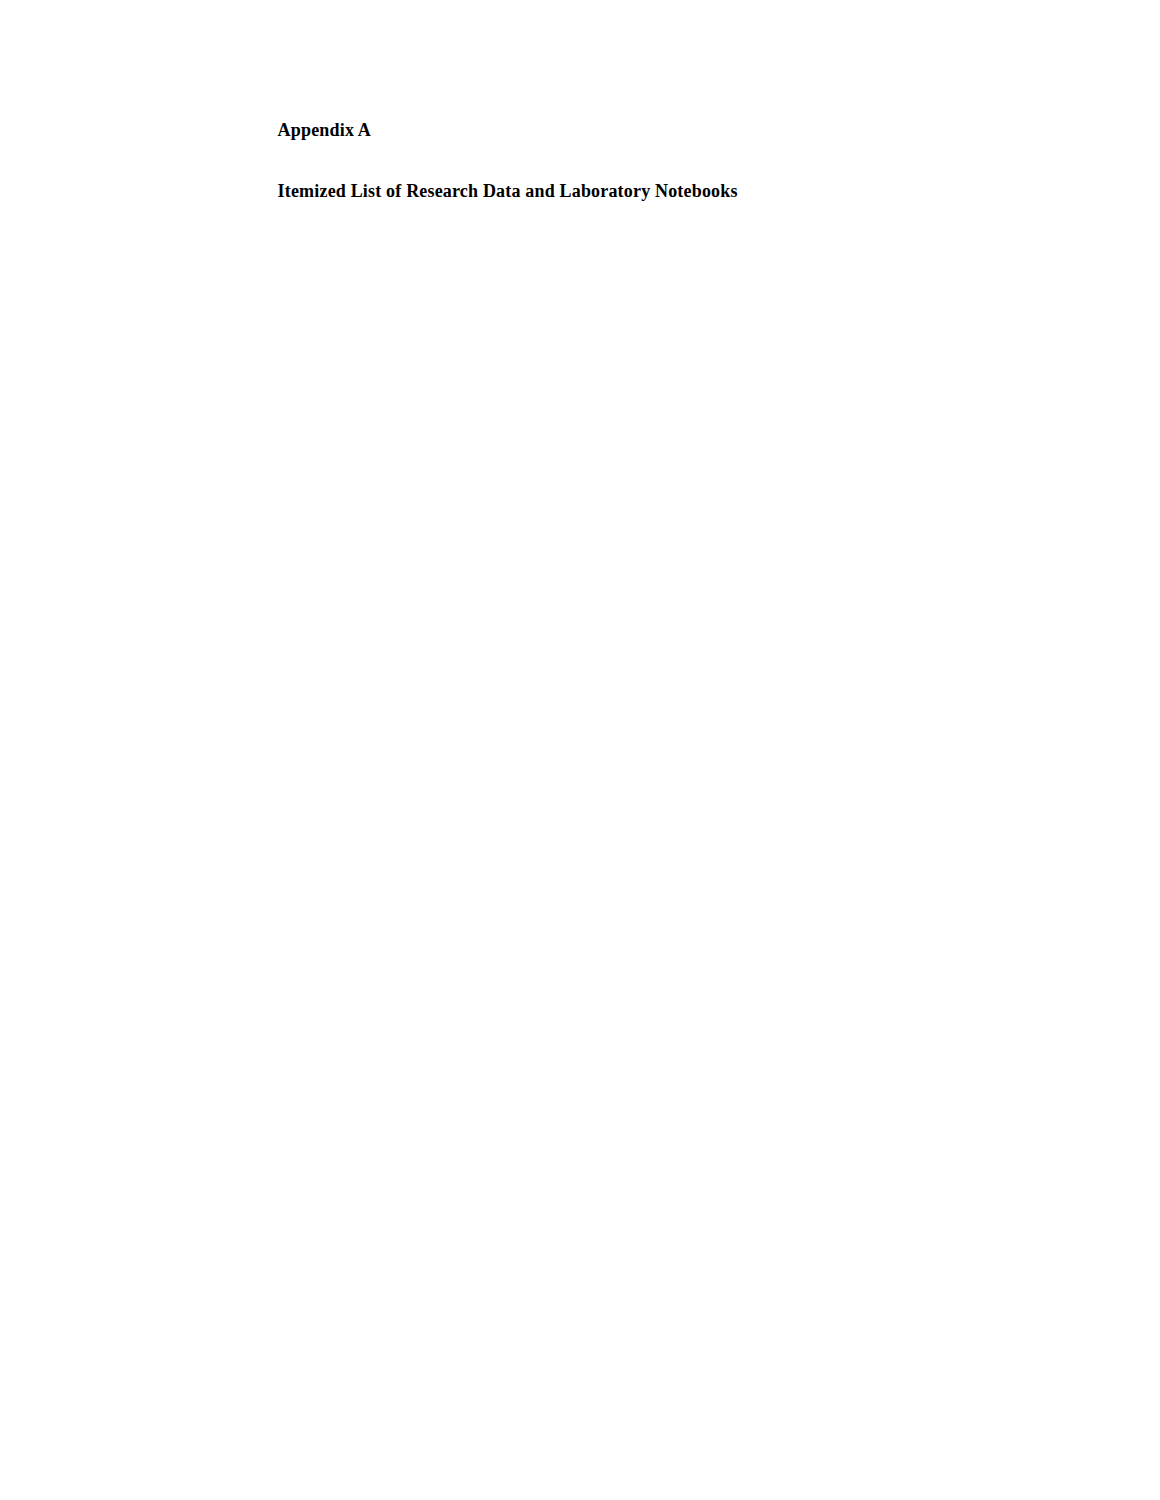Appendix A
Itemized List of Research Data and Laboratory Notebooks